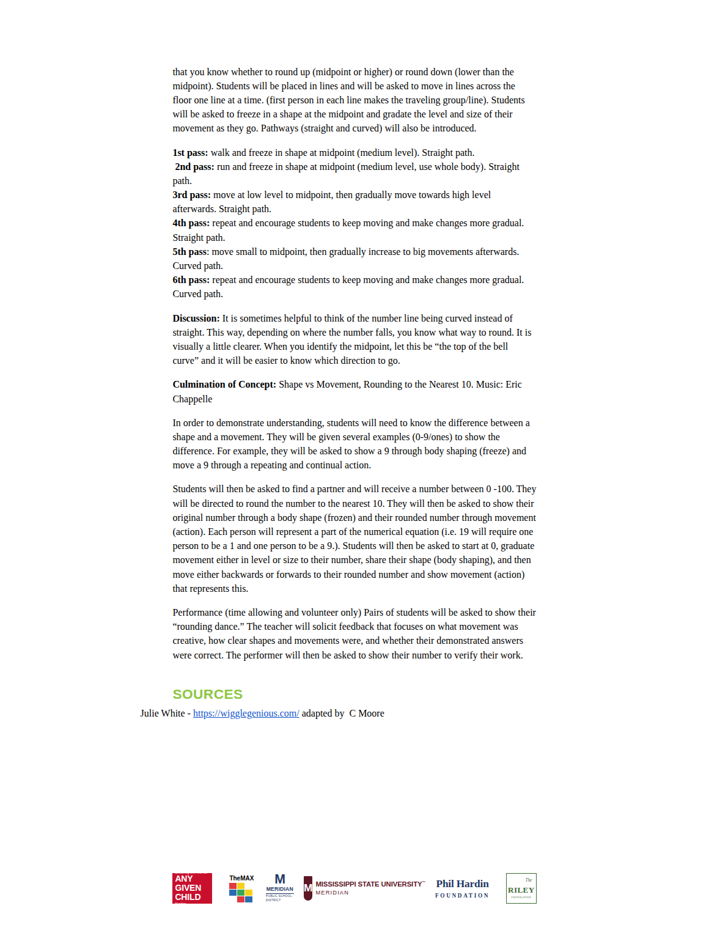that you know whether to round up (midpoint or higher) or round down (lower than the midpoint). Students will be placed in lines and will be asked to move in lines across the floor one line at a time. (first person in each line makes the traveling group/line). Students will be asked to freeze in a shape at the midpoint and gradate the level and size of their movement as they go. Pathways (straight and curved) will also be introduced.
1st pass: walk and freeze in shape at midpoint (medium level). Straight path.
2nd pass: run and freeze in shape at midpoint (medium level, use whole body). Straight path.
3rd pass: move at low level to midpoint, then gradually move towards high level afterwards. Straight path.
4th pass: repeat and encourage students to keep moving and make changes more gradual. Straight path.
5th pass: move small to midpoint, then gradually increase to big movements afterwards. Curved path.
6th pass: repeat and encourage students to keep moving and make changes more gradual. Curved path.
Discussion: It is sometimes helpful to think of the number line being curved instead of straight. This way, depending on where the number falls, you know what way to round. It is visually a little clearer. When you identify the midpoint, let this be “the top of the bell curve” and it will be easier to know which direction to go.
Culmination of Concept: Shape vs Movement, Rounding to the Nearest 10. Music: Eric Chappelle
In order to demonstrate understanding, students will need to know the difference between a shape and a movement. They will be given several examples (0-9/ones) to show the difference. For example, they will be asked to show a 9 through body shaping (freeze) and move a 9 through a repeating and continual action.
Students will then be asked to find a partner and will receive a number between 0 -100. They will be directed to round the number to the nearest 10. They will then be asked to show their original number through a body shape (frozen) and their rounded number through movement (action). Each person will represent a part of the numerical equation (i.e. 19 will require one person to be a 1 and one person to be a 9.). Students will then be asked to start at 0, graduate movement either in level or size to their number, share their shape (body shaping), and then move either backwards or forwards to their rounded number and show movement (action) that represents this.
Performance (time allowing and volunteer only) Pairs of students will be asked to show their “rounding dance.” The teacher will solicit feedback that focuses on what movement was creative, how clear shapes and movements were, and whether their demonstrated answers were correct. The performer will then be asked to show their number to verify their work.
Sources
Julie White - https://wigglegenious.com/ adapted by C Moore
Ensuring the Arts for ANY GIVEN CHILD Meridian
TheMAX
M MERIDIAN PUBLIC SCHOOL DISTRICT
M MISSISSIPPI STATE UNIVERSITY™ MERIDIAN
Phil Hardin FOUNDATION
The RILEY FOUNDATION